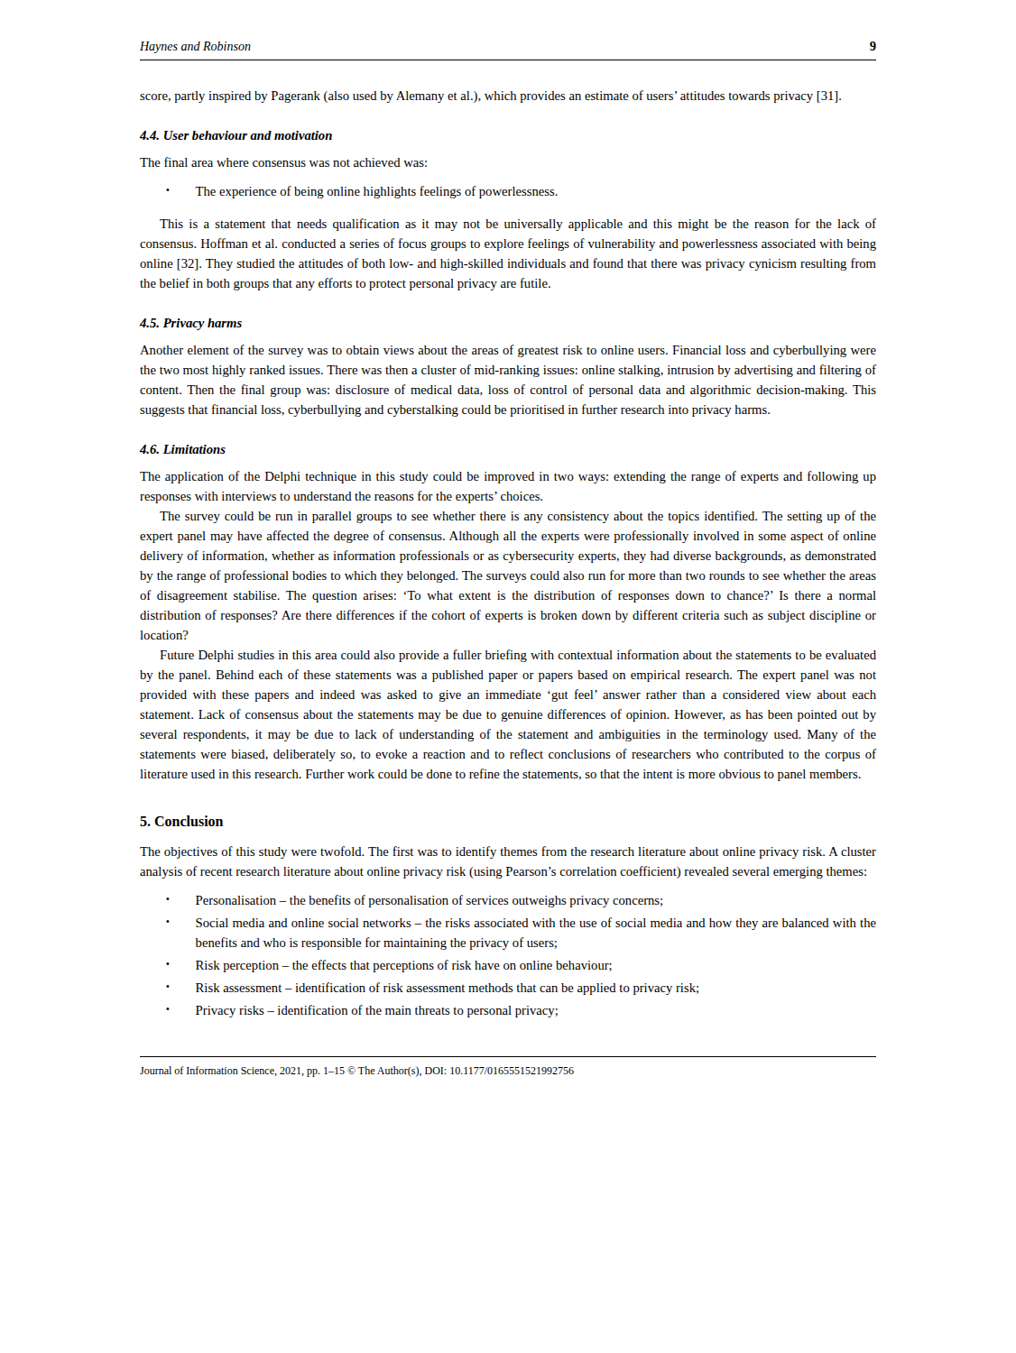Haynes and Robinson 9
score, partly inspired by Pagerank (also used by Alemany et al.), which provides an estimate of users’ attitudes towards privacy [31].
4.4. User behaviour and motivation
The final area where consensus was not achieved was:
The experience of being online highlights feelings of powerlessness.
This is a statement that needs qualification as it may not be universally applicable and this might be the reason for the lack of consensus. Hoffman et al. conducted a series of focus groups to explore feelings of vulnerability and powerlessness associated with being online [32]. They studied the attitudes of both low- and high-skilled individuals and found that there was privacy cynicism resulting from the belief in both groups that any efforts to protect personal privacy are futile.
4.5. Privacy harms
Another element of the survey was to obtain views about the areas of greatest risk to online users. Financial loss and cyberbullying were the two most highly ranked issues. There was then a cluster of mid-ranking issues: online stalking, intrusion by advertising and filtering of content. Then the final group was: disclosure of medical data, loss of control of personal data and algorithmic decision-making. This suggests that financial loss, cyberbullying and cyberstalking could be prioritised in further research into privacy harms.
4.6. Limitations
The application of the Delphi technique in this study could be improved in two ways: extending the range of experts and following up responses with interviews to understand the reasons for the experts’ choices.
The survey could be run in parallel groups to see whether there is any consistency about the topics identified. The setting up of the expert panel may have affected the degree of consensus. Although all the experts were professionally involved in some aspect of online delivery of information, whether as information professionals or as cybersecurity experts, they had diverse backgrounds, as demonstrated by the range of professional bodies to which they belonged. The surveys could also run for more than two rounds to see whether the areas of disagreement stabilise. The question arises: ‘To what extent is the distribution of responses down to chance?’ Is there a normal distribution of responses? Are there differences if the cohort of experts is broken down by different criteria such as subject discipline or location?
Future Delphi studies in this area could also provide a fuller briefing with contextual information about the statements to be evaluated by the panel. Behind each of these statements was a published paper or papers based on empirical research. The expert panel was not provided with these papers and indeed was asked to give an immediate ‘gut feel’ answer rather than a considered view about each statement. Lack of consensus about the statements may be due to genuine differences of opinion. However, as has been pointed out by several respondents, it may be due to lack of understanding of the statement and ambiguities in the terminology used. Many of the statements were biased, deliberately so, to evoke a reaction and to reflect conclusions of researchers who contributed to the corpus of literature used in this research. Further work could be done to refine the statements, so that the intent is more obvious to panel members.
5. Conclusion
The objectives of this study were twofold. The first was to identify themes from the research literature about online privacy risk. A cluster analysis of recent research literature about online privacy risk (using Pearson’s correlation coefficient) revealed several emerging themes:
Personalisation – the benefits of personalisation of services outweighs privacy concerns;
Social media and online social networks – the risks associated with the use of social media and how they are balanced with the benefits and who is responsible for maintaining the privacy of users;
Risk perception – the effects that perceptions of risk have on online behaviour;
Risk assessment – identification of risk assessment methods that can be applied to privacy risk;
Privacy risks – identification of the main threats to personal privacy;
Journal of Information Science, 2021, pp. 1–15 © The Author(s), DOI: 10.1177/0165551521992756